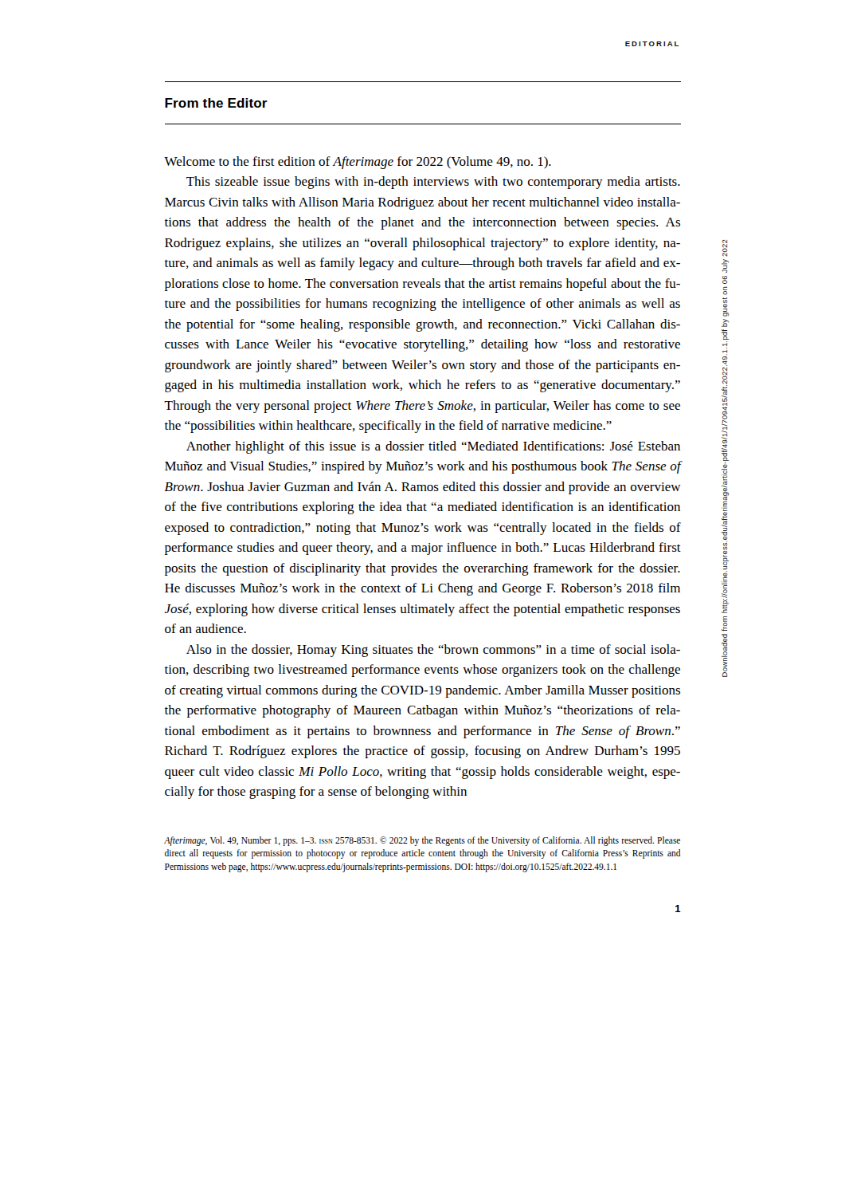Downloaded from http://online.ucpress.edu/afterimage/article-pdf/49/1/1/709415/aft.2022.49.1.1.pdf by guest on 06 July 2022
Editorial
From the Editor
Welcome to the first edition of Afterimage for 2022 (Volume 49, no. 1).
This sizeable issue begins with in-depth interviews with two contemporary media artists. Marcus Civin talks with Allison Maria Rodriguez about her recent multichannel video installations that address the health of the planet and the interconnection between species. As Rodriguez explains, she utilizes an “overall philosophical trajectory” to explore identity, nature, and animals as well as family legacy and culture—through both travels far afield and explorations close to home. The conversation reveals that the artist remains hopeful about the future and the possibilities for humans recognizing the intelligence of other animals as well as the potential for “some healing, responsible growth, and reconnection.” Vicki Callahan discusses with Lance Weiler his “evocative storytelling,” detailing how “loss and restorative groundwork are jointly shared” between Weiler’s own story and those of the participants engaged in his multimedia installation work, which he refers to as “generative documentary.” Through the very personal project Where There’s Smoke, in particular, Weiler has come to see the “possibilities within healthcare, specifically in the field of narrative medicine.”
Another highlight of this issue is a dossier titled “Mediated Identifications: José Esteban Muñoz and Visual Studies,” inspired by Muñoz’s work and his posthumous book The Sense of Brown. Joshua Javier Guzman and Iván A. Ramos edited this dossier and provide an overview of the five contributions exploring the idea that “a mediated identification is an identification exposed to contradiction,” noting that Munoz’s work was “centrally located in the fields of performance studies and queer theory, and a major influence in both.” Lucas Hilderbrand first posits the question of disciplinarity that provides the overarching framework for the dossier. He discusses Muñoz’s work in the context of Li Cheng and George F. Roberson’s 2018 film José, exploring how diverse critical lenses ultimately affect the potential empathetic responses of an audience.
Also in the dossier, Homay King situates the “brown commons” in a time of social isolation, describing two livestreamed performance events whose organizers took on the challenge of creating virtual commons during the COVID-19 pandemic. Amber Jamilla Musser positions the performative photography of Maureen Catbagan within Muñoz’s “theorizations of relational embodiment as it pertains to brownness and performance in The Sense of Brown.” Richard T. Rodríguez explores the practice of gossip, focusing on Andrew Durham’s 1995 queer cult video classic Mi Pollo Loco, writing that “gossip holds considerable weight, especially for those grasping for a sense of belonging within
Afterimage, Vol. 49, Number 1, pps. 1–3. issn 2578-8531. © 2022 by the Regents of the University of California. All rights reserved. Please direct all requests for permission to photocopy or reproduce article content through the University of California Press’s Reprints and Permissions web page, https://www.ucpress.edu/journals/reprints-permissions. DOI: https://doi.org/10.1525/aft.2022.49.1.1
1